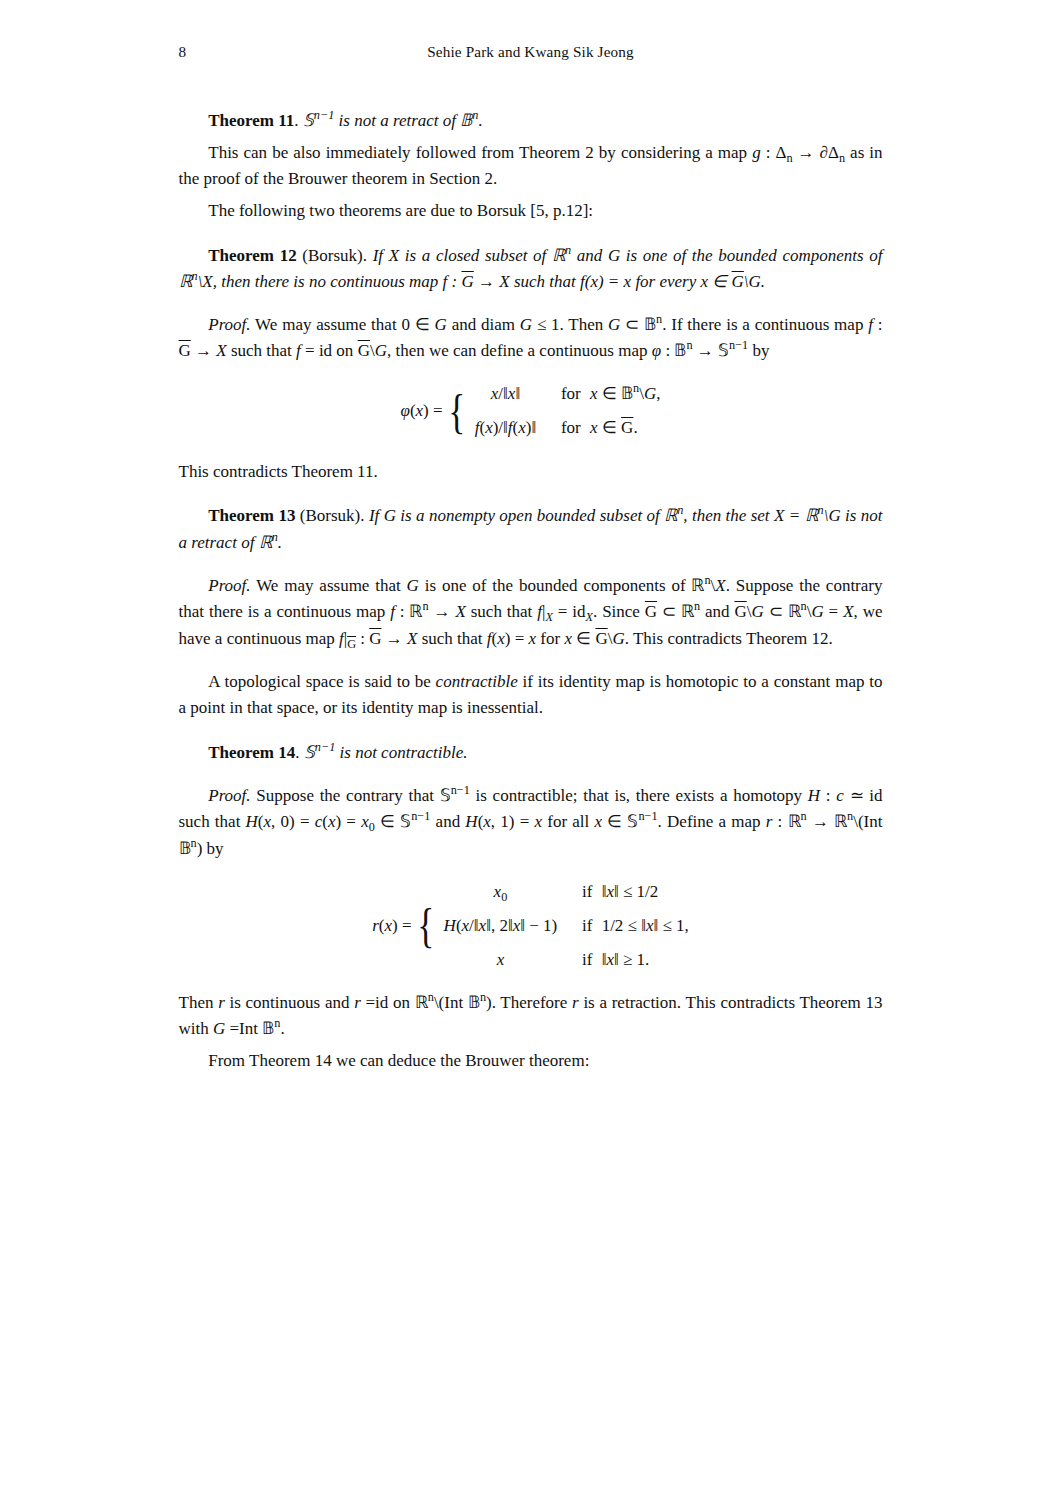8 Sehie Park and Kwang Sik Jeong 8
Theorem 11. 𝕊n−1 is not a retract of 𝔹n.
This can be also immediately followed from Theorem 2 by considering a map g : Δn → ∂Δn as in the proof of the Brouwer theorem in Section 2.
The following two theorems are due to Borsuk [5, p.12]:
Theorem 12 (Borsuk). If X is a closed subset of ℝn and G is one of the bounded components of ℝn\X, then there is no continuous map f : G → X such that f(x) = x for every x ∈ G\G.
Proof. We may assume that 0 ∈ G and diam G ≤ 1. Then G ⊂ 𝔹n. If there is a continuous map f : G → X such that f = id on G\G, then we can define a continuous map φ : 𝔹n → 𝕊n−1 by
φ(x) ={ x/‖x‖for x ∈ 𝔹n\G, f(x)/‖f(x)‖for x ∈ G.
This contradicts Theorem 11.
Theorem 13 (Borsuk). If G is a nonempty open bounded subset of ℝn, then the set X = ℝn\G is not a retract of ℝn.
Proof. We may assume that G is one of the bounded components of ℝn\X. Suppose the contrary that there is a continuous map f : ℝn → X such that f|X = idX. Since G ⊂ ℝn and G\G ⊂ ℝn\G = X, we have a continuous map f|G : G → X such that f(x) = x for x ∈ G\G. This contradicts Theorem 12.
A topological space is said to be contractible if its identity map is homotopic to a constant map to a point in that space, or its identity map is inessential.
Theorem 14. 𝕊n−1 is not contractible.
Proof. Suppose the contrary that 𝕊n−1 is contractible; that is, there exists a homotopy H : c ≃ id such that H(x, 0) = c(x) = x0 ∈ 𝕊n−1 and H(x, 1) = x for all x ∈ 𝕊n−1. Define a map r : ℝn → ℝn\(Int 𝔹n) by
r(x) ={ x0 if‖x‖ ≤ 1/2 H(x/‖x‖, 2‖x‖ − 1) if 1/2 ≤ ‖x‖ ≤ 1, xif‖x‖ ≥ 1.
Then r is continuous and r =id on ℝn\(Int 𝔹n). Therefore r is a retraction. This contradicts Theorem 13 with G =Int 𝔹n.
From Theorem 14 we can deduce the Brouwer theorem: